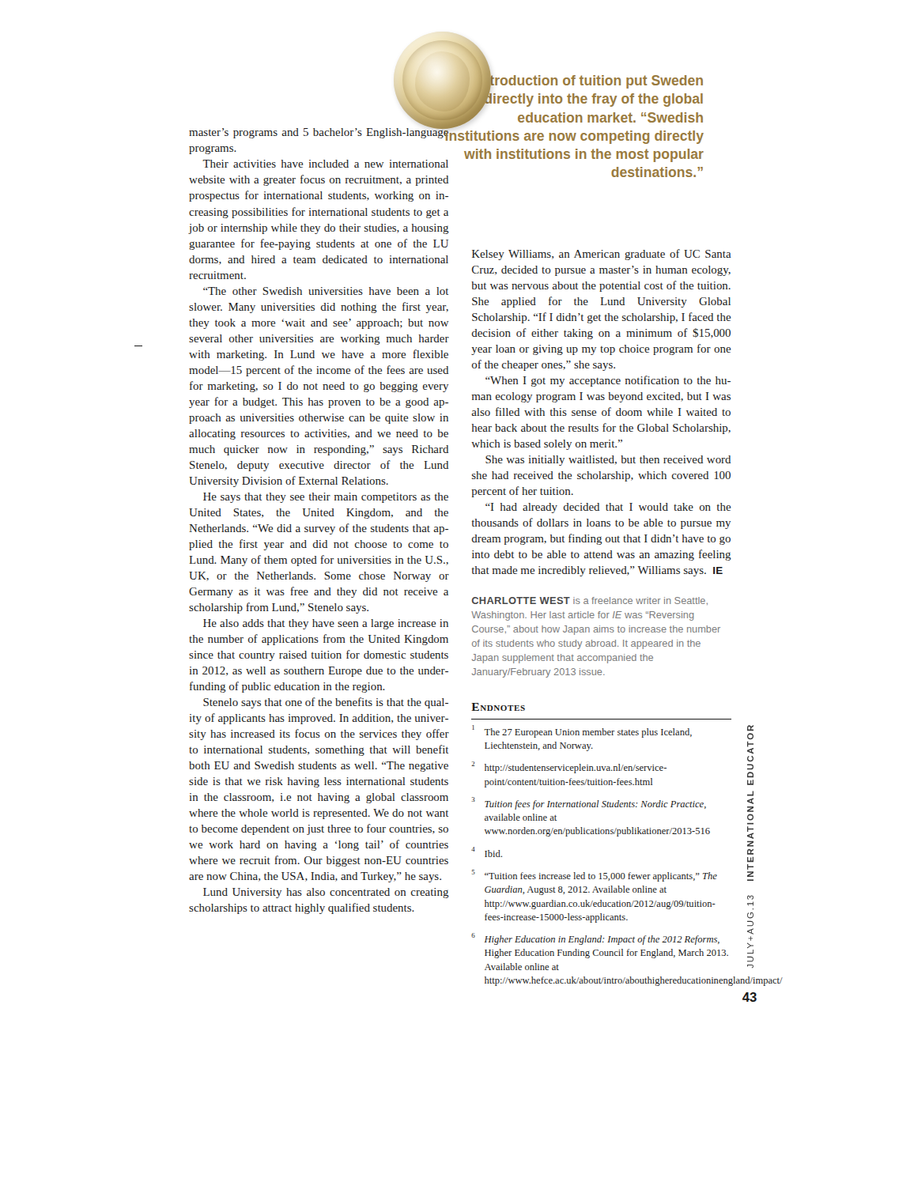The introduction of tuition put Sweden directly into the fray of the global education market. “Swedish institutions are now competing directly with institutions in the most popular destinations.”
master’s programs and 5 bachelor’s English-language programs.
Their activities have included a new international website with a greater focus on recruitment, a printed prospectus for international students, working on increasing possibilities for international students to get a job or internship while they do their studies, a housing guarantee for fee-paying students at one of the LU dorms, and hired a team dedicated to international recruitment.
“The other Swedish universities have been a lot slower. Many universities did nothing the first year, they took a more ‘wait and see’ approach; but now several other universities are working much harder with marketing. In Lund we have a more flexible model—15 percent of the income of the fees are used for marketing, so I do not need to go begging every year for a budget. This has proven to be a good approach as universities otherwise can be quite slow in allocating resources to activities, and we need to be much quicker now in responding,” says Richard Stenelo, deputy executive director of the Lund University Division of External Relations.
He says that they see their main competitors as the United States, the United Kingdom, and the Netherlands. “We did a survey of the students that applied the first year and did not choose to come to Lund. Many of them opted for universities in the U.S., UK, or the Netherlands. Some chose Norway or Germany as it was free and they did not receive a scholarship from Lund,” Stenelo says.
He also adds that they have seen a large increase in the number of applications from the United Kingdom since that country raised tuition for domestic students in 2012, as well as southern Europe due to the underfunding of public education in the region.
Stenelo says that one of the benefits is that the quality of applicants has improved. In addition, the university has increased its focus on the services they offer to international students, something that will benefit both EU and Swedish students as well. “The negative side is that we risk having less international students in the classroom, i.e not having a global classroom where the whole world is represented. We do not want to become dependent on just three to four countries, so we work hard on having a ‘long tail’ of countries where we recruit from. Our biggest non-EU countries are now China, the USA, India, and Turkey,” he says.
Lund University has also concentrated on creating scholarships to attract highly qualified students.
Kelsey Williams, an American graduate of UC Santa Cruz, decided to pursue a master’s in human ecology, but was nervous about the potential cost of the tuition. She applied for the Lund University Global Scholarship. “If I didn’t get the scholarship, I faced the decision of either taking on a minimum of $15,000 year loan or giving up my top choice program for one of the cheaper ones,” she says.
“When I got my acceptance notification to the human ecology program I was beyond excited, but I was also filled with this sense of doom while I waited to hear back about the results for the Global Scholarship, which is based solely on merit.”
She was initially waitlisted, but then received word she had received the scholarship, which covered 100 percent of her tuition.
“I had already decided that I would take on the thousands of dollars in loans to be able to pursue my dream program, but finding out that I didn’t have to go into debt to be able to attend was an amazing feeling that made me incredibly relieved,” Williams says. IE
CHARLOTTE WEST is a freelance writer in Seattle, Washington. Her last article for IE was “Reversing Course,” about how Japan aims to increase the number of its students who study abroad. It appeared in the Japan supplement that accompanied the January/February 2013 issue.
Endnotes
The 27 European Union member states plus Iceland, Liechtenstein, and Norway.
http://studentenserviceplein.uva.nl/en/service-point/content/tuition-fees/tuition-fees.html
Tuition fees for International Students: Nordic Practice, available online at www.norden.org/en/publications/publikationer/2013-516
Ibid.
“Tuition fees increase led to 15,000 fewer applicants,” The Guardian, August 8, 2012. Available online at http://www.guardian.co.uk/education/2012/aug/09/tuition-fees-increase-15000-less-applicants.
Higher Education in England: Impact of the 2012 Reforms, Higher Education Funding Council for England, March 2013. Available online at http://www.hefce.ac.uk/about/intro/abouthighereducationinengland/impact/
JULY+AUG.13 INTERNATIONAL EDUCATOR
43